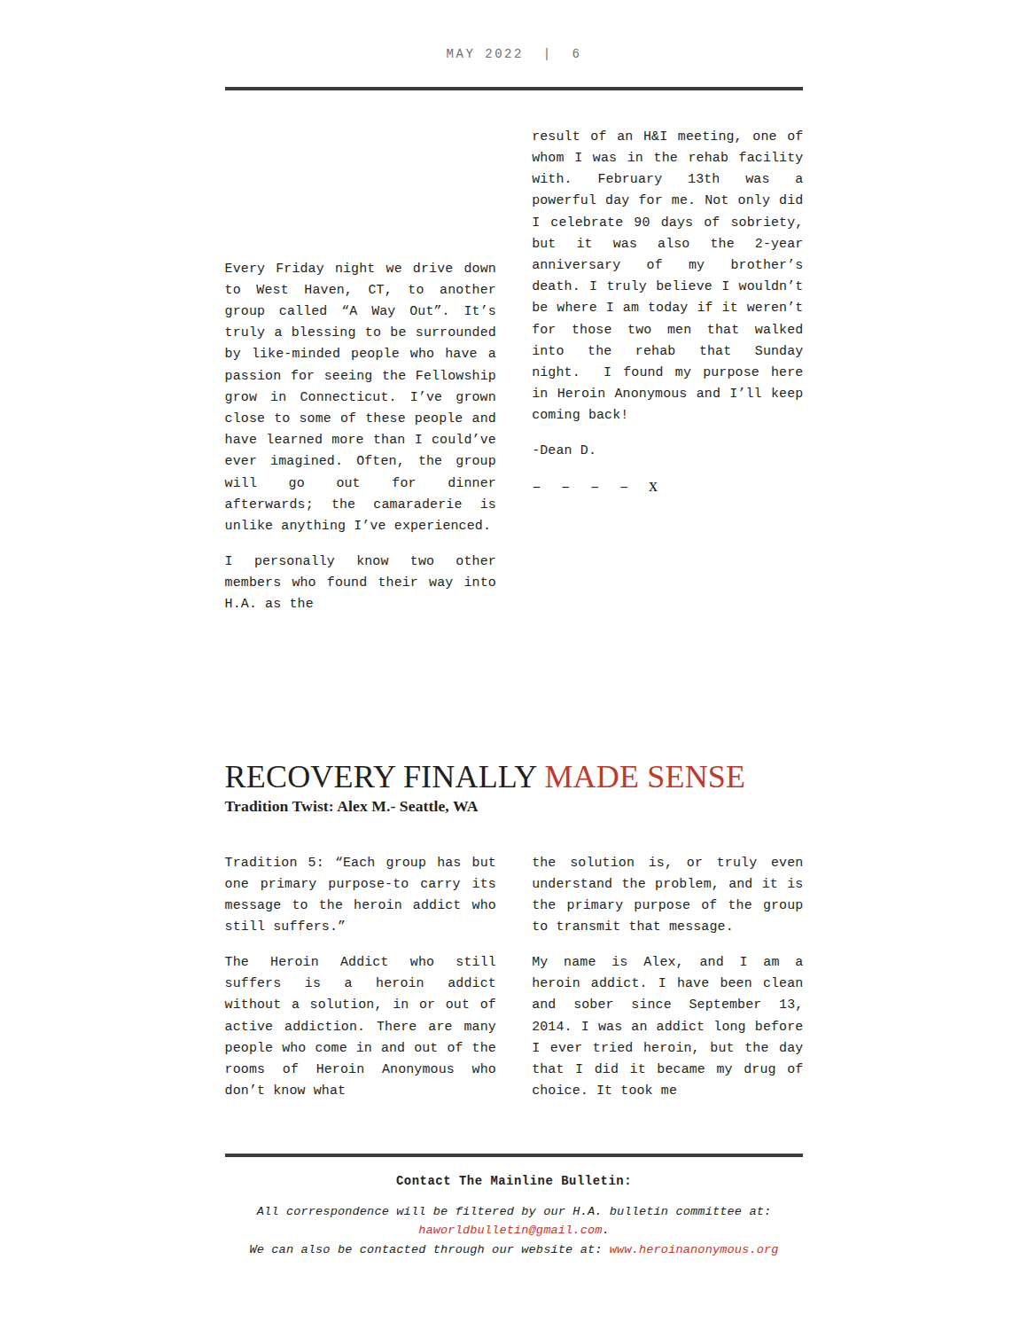MAY 2022 | 6
Every Friday night we drive down to West Haven, CT, to another group called “A Way Out”. It’s truly a blessing to be surrounded by like-minded people who have a passion for seeing the Fellowship grow in Connecticut. I’ve grown close to some of these people and have learned more than I could’ve ever imagined. Often, the group will go out for dinner afterwards; the camaraderie is unlike anything I’ve experienced.
I personally know two other members who found their way into H.A. as the
result of an H&I meeting, one of whom I was in the rehab facility with. February 13th was a powerful day for me. Not only did I celebrate 90 days of sobriety, but it was also the 2-year anniversary of my brother’s death. I truly believe I wouldn’t be where I am today if it weren’t for those two men that walked into the rehab that Sunday night. I found my purpose here in Heroin Anonymous and I’ll keep coming back!
-Dean D.
– – – – x
RECOVERY FINALLY MADE SENSE
Tradition Twist: Alex M.- Seattle, WA
Tradition 5: “Each group has but one primary purpose-to carry its message to the heroin addict who still suffers.”
The Heroin Addict who still suffers is a heroin addict without a solution, in or out of active addiction. There are many people who come in and out of the rooms of Heroin Anonymous who don’t know what
the solution is, or truly even understand the problem, and it is the primary purpose of the group to transmit that message.
My name is Alex, and I am a heroin addict. I have been clean and sober since September 13, 2014. I was an addict long before I ever tried heroin, but the day that I did it became my drug of choice. It took me
Contact The Mainline Bulletin:
All correspondence will be filtered by our H.A. bulletin committee at: haworldbulletin@gmail.com.
We can also be contacted through our website at: www.heroinanonymous.org